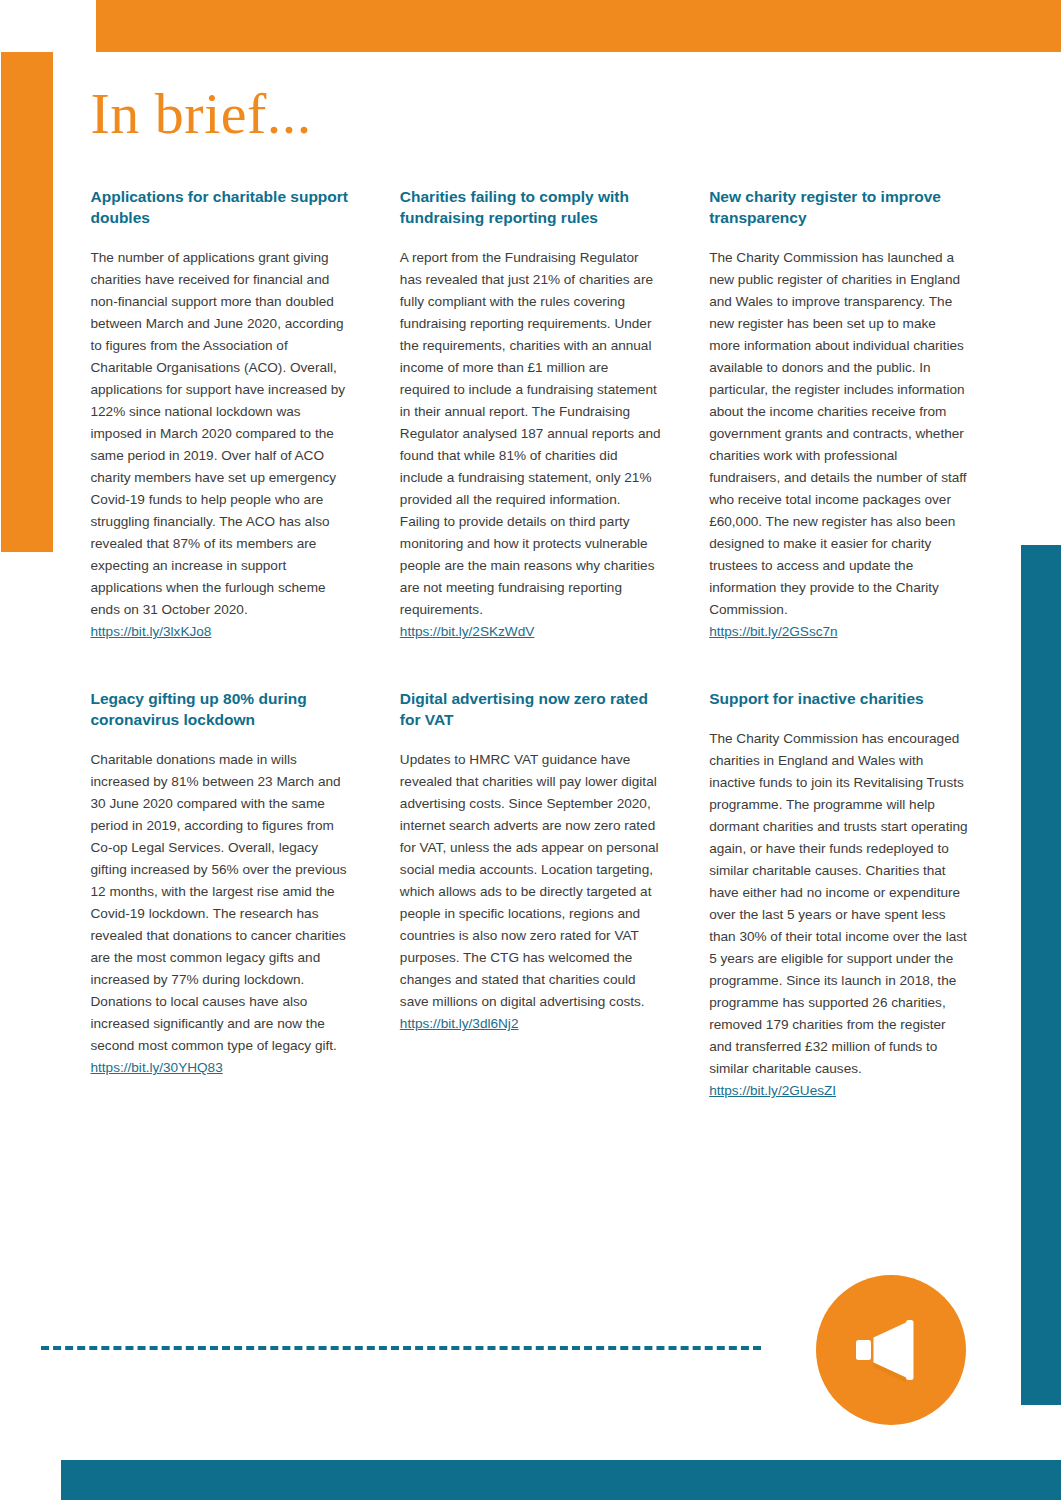In brief...
Applications for charitable support doubles
The number of applications grant giving charities have received for financial and non-financial support more than doubled between March and June 2020, according to figures from the Association of Charitable Organisations (ACO). Overall, applications for support have increased by 122% since national lockdown was imposed in March 2020 compared to the same period in 2019. Over half of ACO charity members have set up emergency Covid-19 funds to help people who are struggling financially. The ACO has also revealed that 87% of its members are expecting an increase in support applications when the furlough scheme ends on 31 October 2020.
https://bit.ly/3lxKJo8
Charities failing to comply with fundraising reporting rules
A report from the Fundraising Regulator has revealed that just 21% of charities are fully compliant with the rules covering fundraising reporting requirements. Under the requirements, charities with an annual income of more than £1 million are required to include a fundraising statement in their annual report. The Fundraising Regulator analysed 187 annual reports and found that while 81% of charities did include a fundraising statement, only 21% provided all the required information. Failing to provide details on third party monitoring and how it protects vulnerable people are the main reasons why charities are not meeting fundraising reporting requirements.
https://bit.ly/2SKzWdV
New charity register to improve transparency
The Charity Commission has launched a new public register of charities in England and Wales to improve transparency. The new register has been set up to make more information about individual charities available to donors and the public. In particular, the register includes information about the income charities receive from government grants and contracts, whether charities work with professional fundraisers, and details the number of staff who receive total income packages over £60,000. The new register has also been designed to make it easier for charity trustees to access and update the information they provide to the Charity Commission.
https://bit.ly/2GSsc7n
Legacy gifting up 80% during coronavirus lockdown
Charitable donations made in wills increased by 81% between 23 March and 30 June 2020 compared with the same period in 2019, according to figures from Co-op Legal Services. Overall, legacy gifting increased by 56% over the previous 12 months, with the largest rise amid the Covid-19 lockdown. The research has revealed that donations to cancer charities are the most common legacy gifts and increased by 77% during lockdown. Donations to local causes have also increased significantly and are now the second most common type of legacy gift.
https://bit.ly/30YHQ83
Digital advertising now zero rated for VAT
Updates to HMRC VAT guidance have revealed that charities will pay lower digital advertising costs. Since September 2020, internet search adverts are now zero rated for VAT, unless the ads appear on personal social media accounts. Location targeting, which allows ads to be directly targeted at people in specific locations, regions and countries is also now zero rated for VAT purposes. The CTG has welcomed the changes and stated that charities could save millions on digital advertising costs.
https://bit.ly/3dl6Nj2
Support for inactive charities
The Charity Commission has encouraged charities in England and Wales with inactive funds to join its Revitalising Trusts programme. The programme will help dormant charities and trusts start operating again, or have their funds redeployed to similar charitable causes. Charities that have either had no income or expenditure over the last 5 years or have spent less than 30% of their total income over the last 5 years are eligible for support under the programme. Since its launch in 2018, the programme has supported 26 charities, removed 179 charities from the register and transferred £32 million of funds to similar charitable causes.
https://bit.ly/2GUesZI